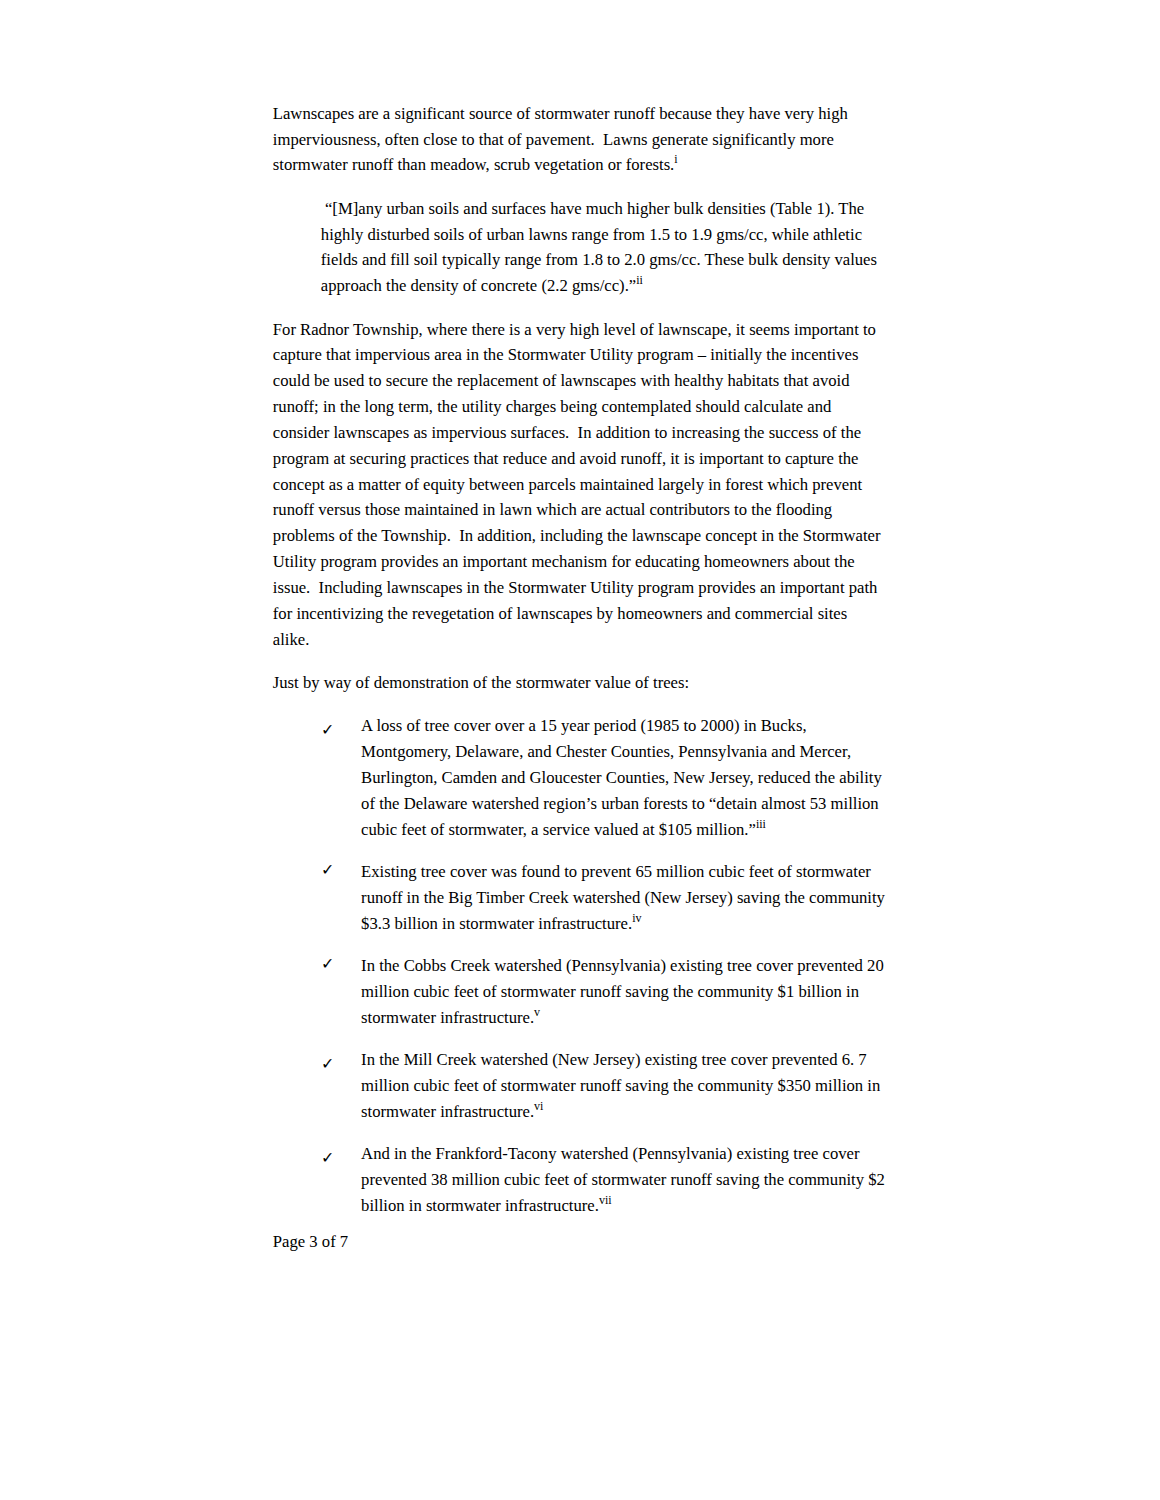Lawnscapes are a significant source of stormwater runoff because they have very high imperviousness, often close to that of pavement. Lawns generate significantly more stormwater runoff than meadow, scrub vegetation or forests.i
“[M]any urban soils and surfaces have much higher bulk densities (Table 1). The highly disturbed soils of urban lawns range from 1.5 to 1.9 gms/cc, while athletic fields and fill soil typically range from 1.8 to 2.0 gms/cc. These bulk density values approach the density of concrete (2.2 gms/cc).”ii
For Radnor Township, where there is a very high level of lawnscape, it seems important to capture that impervious area in the Stormwater Utility program – initially the incentives could be used to secure the replacement of lawnscapes with healthy habitats that avoid runoff; in the long term, the utility charges being contemplated should calculate and consider lawnscapes as impervious surfaces. In addition to increasing the success of the program at securing practices that reduce and avoid runoff, it is important to capture the concept as a matter of equity between parcels maintained largely in forest which prevent runoff versus those maintained in lawn which are actual contributors to the flooding problems of the Township. In addition, including the lawnscape concept in the Stormwater Utility program provides an important mechanism for educating homeowners about the issue. Including lawnscapes in the Stormwater Utility program provides an important path for incentivizing the revegetation of lawnscapes by homeowners and commercial sites alike.
Just by way of demonstration of the stormwater value of trees:
✓A loss of tree cover over a 15 year period (1985 to 2000) in Bucks, Montgomery, Delaware, and Chester Counties, Pennsylvania and Mercer, Burlington, Camden and Gloucester Counties, New Jersey, reduced the ability of the Delaware watershed region’s urban forests to “detain almost 53 million cubic feet of stormwater, a service valued at $105 million.”iii
✓Existing tree cover was found to prevent 65 million cubic feet of stormwater runoff in the Big Timber Creek watershed (New Jersey) saving the community $3.3 billion in stormwater infrastructure.iv
✓In the Cobbs Creek watershed (Pennsylvania) existing tree cover prevented 20 million cubic feet of stormwater runoff saving the community $1 billion in stormwater infrastructure.v
✓In the Mill Creek watershed (New Jersey) existing tree cover prevented 6. 7 million cubic feet of stormwater runoff saving the community $350 million in stormwater infrastructure.vi
✓And in the Frankford-Tacony watershed (Pennsylvania) existing tree cover prevented 38 million cubic feet of stormwater runoff saving the community $2 billion in stormwater infrastructure.vii
Page 3 of 7